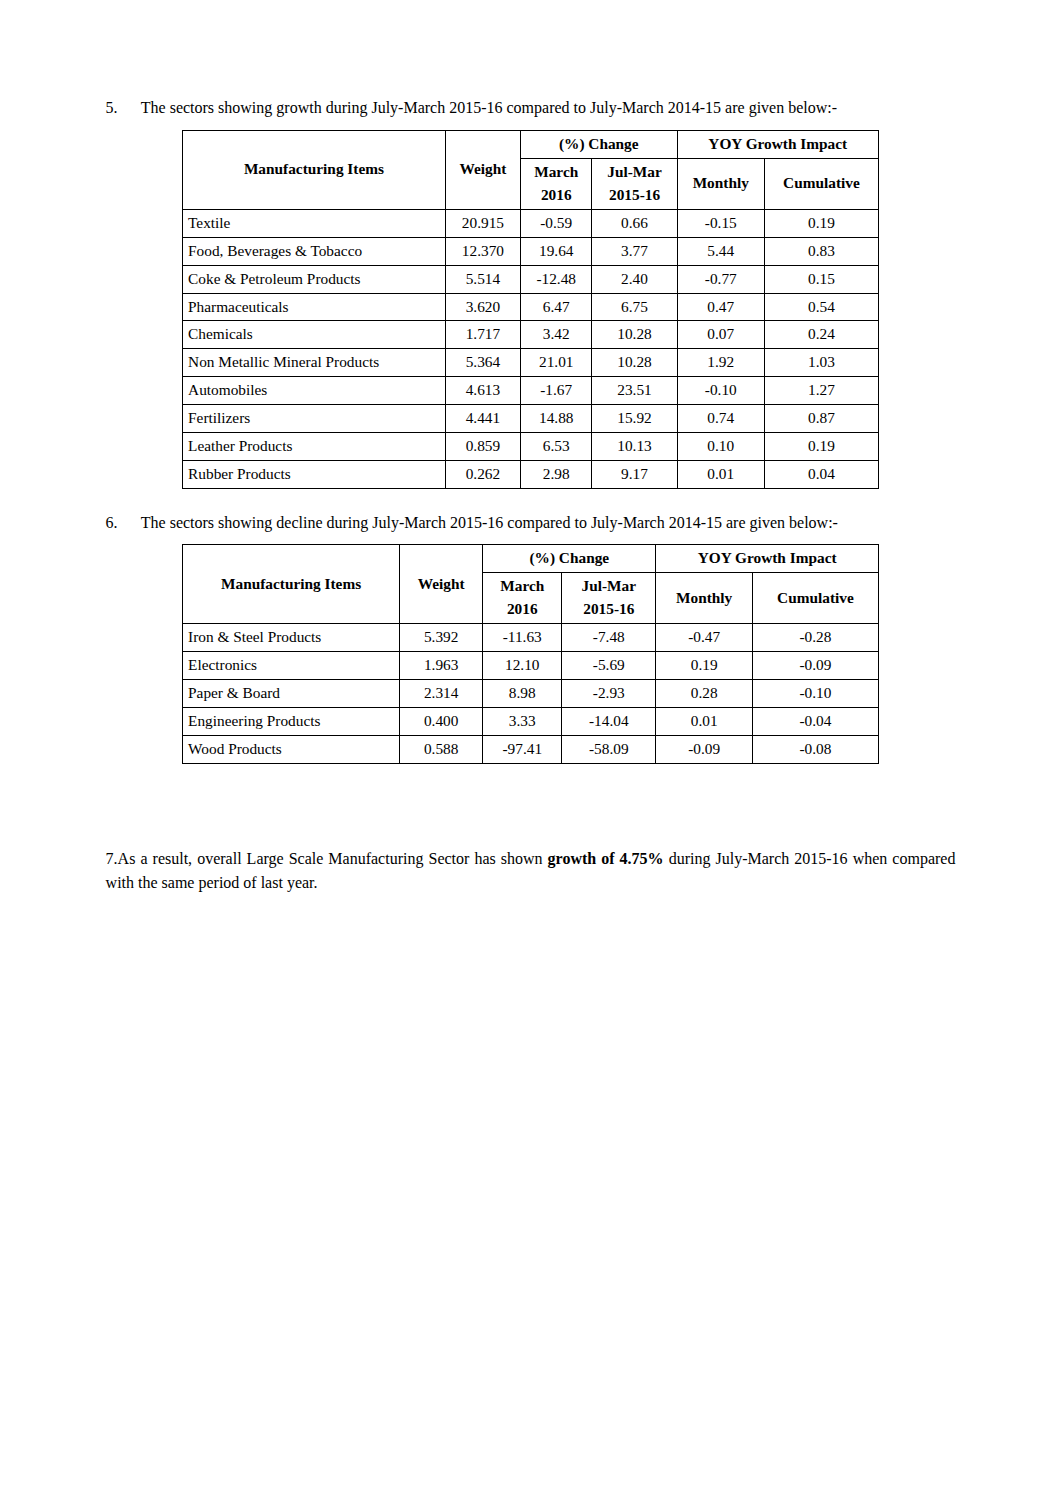5. The sectors showing growth during July-March 2015-16 compared to July-March 2014-15 are given below:-
| Manufacturing Items | Weight | (%) Change | YOY Growth Impact |
| --- | --- | --- | --- |
| March 2016 | Jul-Mar 2015-16 | Monthly | Cumulative |
| Textile | 20.915 | -0.59 | 0.66 | -0.15 | 0.19 |
| Food, Beverages & Tobacco | 12.370 | 19.64 | 3.77 | 5.44 | 0.83 |
| Coke & Petroleum Products | 5.514 | -12.48 | 2.40 | -0.77 | 0.15 |
| Pharmaceuticals | 3.620 | 6.47 | 6.75 | 0.47 | 0.54 |
| Chemicals | 1.717 | 3.42 | 10.28 | 0.07 | 0.24 |
| Non Metallic Mineral Products | 5.364 | 21.01 | 10.28 | 1.92 | 1.03 |
| Automobiles | 4.613 | -1.67 | 23.51 | -0.10 | 1.27 |
| Fertilizers | 4.441 | 14.88 | 15.92 | 0.74 | 0.87 |
| Leather Products | 0.859 | 6.53 | 10.13 | 0.10 | 0.19 |
| Rubber Products | 0.262 | 2.98 | 9.17 | 0.01 | 0.04 |
6. The sectors showing decline during July-March 2015-16 compared to July-March 2014-15 are given below:-
| Manufacturing Items | Weight | (%) Change | YOY Growth Impact |
| --- | --- | --- | --- |
| March 2016 | Jul-Mar 2015-16 | Monthly | Cumulative |
| Iron & Steel Products | 5.392 | -11.63 | -7.48 | -0.47 | -0.28 |
| Electronics | 1.963 | 12.10 | -5.69 | 0.19 | -0.09 |
| Paper & Board | 2.314 | 8.98 | -2.93 | 0.28 | -0.10 |
| Engineering Products | 0.400 | 3.33 | -14.04 | 0.01 | -0.04 |
| Wood Products | 0.588 | -97.41 | -58.09 | -0.09 | -0.08 |
7. As a result, overall Large Scale Manufacturing Sector has shown growth of 4.75% during July-March 2015-16 when compared with the same period of last year.